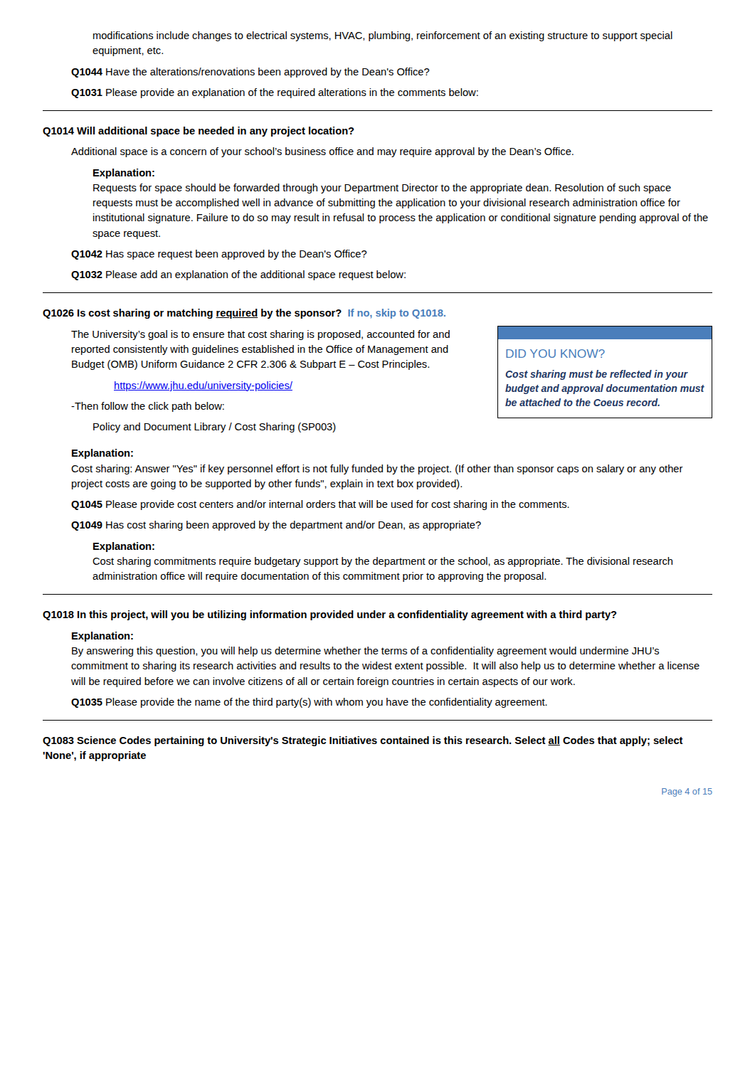modifications include changes to electrical systems, HVAC, plumbing, reinforcement of an existing structure to support special equipment, etc.
Q1044 Have the alterations/renovations been approved by the Dean's Office?
Q1031 Please provide an explanation of the required alterations in the comments below:
Q1014 Will additional space be needed in any project location?
Additional space is a concern of your school’s business office and may require approval by the Dean’s Office.
Explanation:
Requests for space should be forwarded through your Department Director to the appropriate dean. Resolution of such space requests must be accomplished well in advance of submitting the application to your divisional research administration office for institutional signature. Failure to do so may result in refusal to process the application or conditional signature pending approval of the space request.
Q1042 Has space request been approved by the Dean's Office?
Q1032 Please add an explanation of the additional space request below:
Q1026 Is cost sharing or matching required by the sponsor? If no, skip to Q1018.
DID YOU KNOW?
Cost sharing must be reflected in your budget and approval documentation must be attached to the Coeus record.
The University’s goal is to ensure that cost sharing is proposed, accounted for and reported consistently with guidelines established in the Office of Management and Budget (OMB) Uniform Guidance 2 CFR 2.306 & Subpart E – Cost Principles.
https://www.jhu.edu/university-policies/
-Then follow the click path below:
Policy and Document Library / Cost Sharing (SP003)
Explanation:
Cost sharing: Answer "Yes" if key personnel effort is not fully funded by the project. (If other than sponsor caps on salary or any other project costs are going to be supported by other funds", explain in text box provided).
Q1045 Please provide cost centers and/or internal orders that will be used for cost sharing in the comments.
Q1049 Has cost sharing been approved by the department and/or Dean, as appropriate?
Explanation:
Cost sharing commitments require budgetary support by the department or the school, as appropriate. The divisional research administration office will require documentation of this commitment prior to approving the proposal.
Q1018 In this project, will you be utilizing information provided under a confidentiality agreement with a third party?
Explanation:
By answering this question, you will help us determine whether the terms of a confidentiality agreement would undermine JHU’s commitment to sharing its research activities and results to the widest extent possible. It will also help us to determine whether a license will be required before we can involve citizens of all or certain foreign countries in certain aspects of our work.
Q1035 Please provide the name of the third party(s) with whom you have the confidentiality agreement.
Q1083 Science Codes pertaining to University's Strategic Initiatives contained is this research. Select all Codes that apply; select 'None', if appropriate
Page 4 of 15